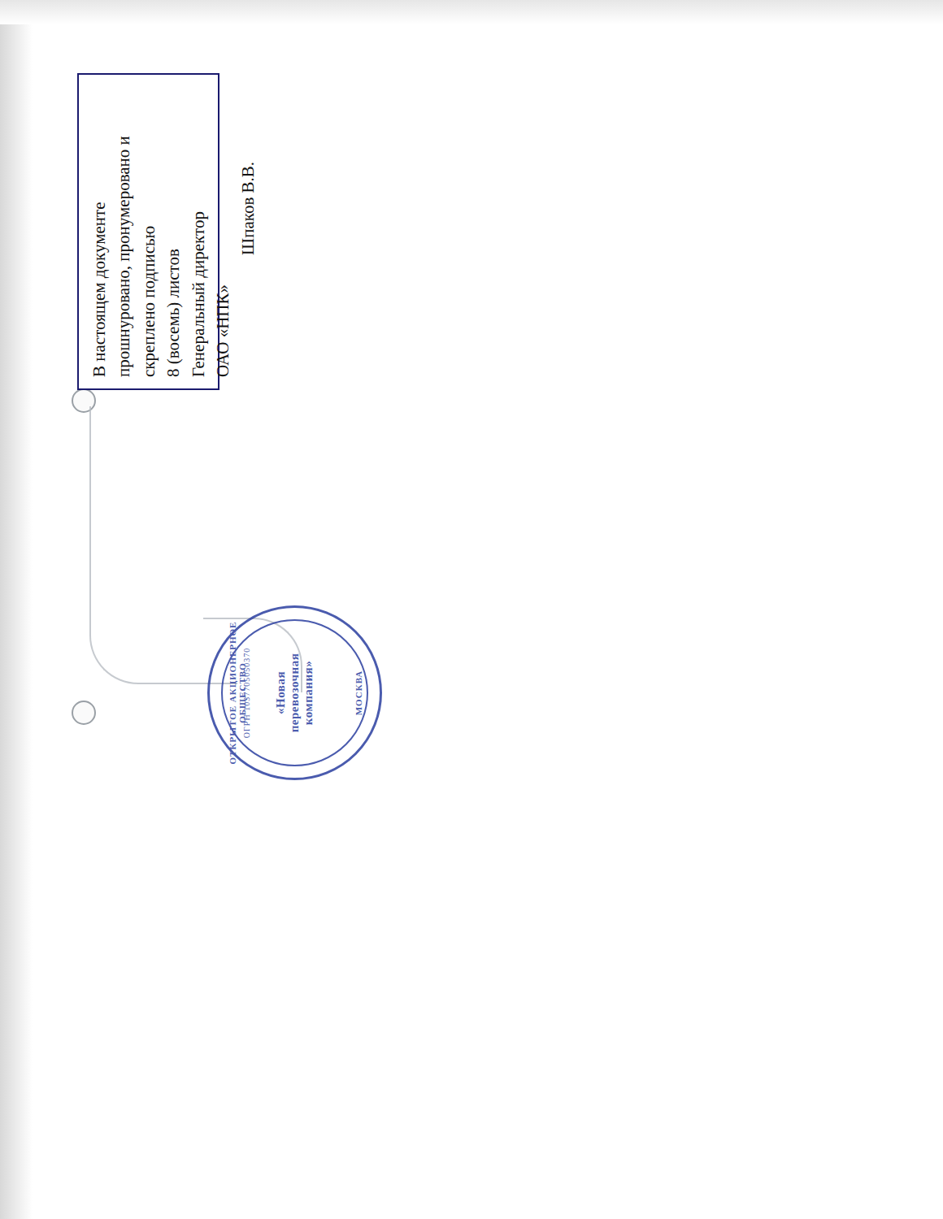В настоящем документе прошнуровано, пронумеровано и скреплено подписью 8 (восемь) листов Генеральный директор ОАО «НПК» Шпаков В.В.
ОТКРЫТОЕ АКЦИОНЕРНОЕ ОБЩЕСТВО
ОГРН 1037705050370
«Новая
перевозочная
компания»
МОСКВА